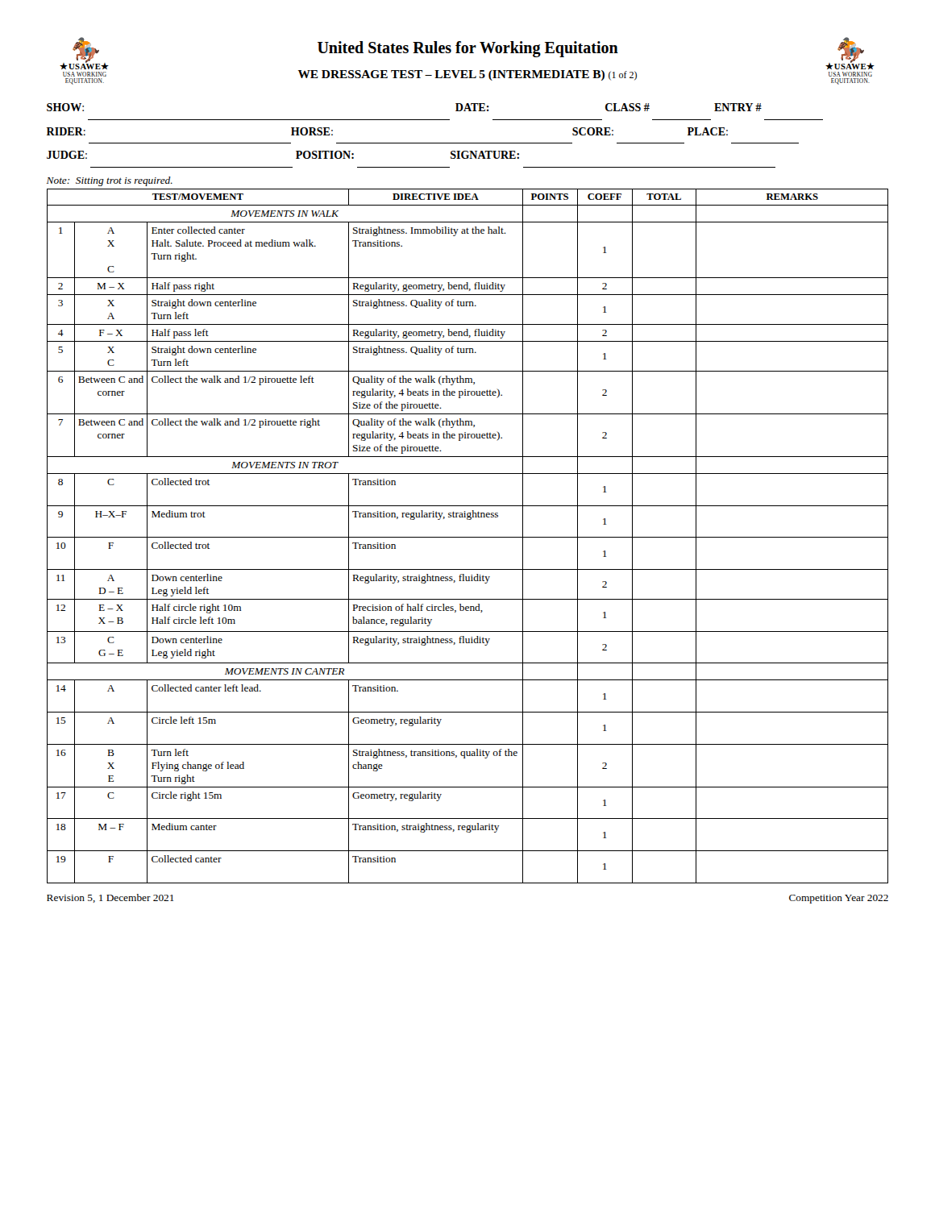🏇
★USAWE★
USA WORKING EQUITATION.
🏇
★USAWE★
USA WORKING EQUITATION.
United States Rules for Working Equitation
WE DRESSAGE TEST – LEVEL 5 (INTERMEDIATE B) (1 of 2)
SHOW: DATE: CLASS # ENTRY #
RIDER: HORSE: SCORE: PLACE:
JUDGE: POSITION: SIGNATURE:
Note: Sitting trot is required.
| TEST/MOVEMENT | DIRECTIVE IDEA | POINTS | COEFF | TOTAL | REMARKS |
| --- | --- | --- | --- | --- | --- |
| MOVEMENTS IN WALK | | | | |
| 1 | A X C | Enter collected canter Halt. Salute. Proceed at medium walk. Turn right. | Straightness. Immobility at the halt. Transitions. | | 1 | | |
| 2 | M – X | Half pass right | Regularity, geometry, bend, fluidity | | 2 | | |
| 3 | X A | Straight down centerline Turn left | Straightness. Quality of turn. | | 1 | | |
| 4 | F – X | Half pass left | Regularity, geometry, bend, fluidity | | 2 | | |
| 5 | X C | Straight down centerline Turn left | Straightness. Quality of turn. | | 1 | | |
| 6 | Between C and corner | Collect the walk and 1/2 pirouette left | Quality of the walk (rhythm, regularity, 4 beats in the pirouette). Size of the pirouette. | | 2 | | |
| 7 | Between C and corner | Collect the walk and 1/2 pirouette right | Quality of the walk (rhythm, regularity, 4 beats in the pirouette). Size of the pirouette. | | 2 | | |
| MOVEMENTS IN TROT | | | | |
| 8 | C | Collected trot | Transition | | 1 | | |
| 9 | H–X–F | Medium trot | Transition, regularity, straightness | | 1 | | |
| 10 | F | Collected trot | Transition | | 1 | | |
| 11 | A D – E | Down centerline Leg yield left | Regularity, straightness, fluidity | | 2 | | |
| 12 | E – X X – B | Half circle right 10m Half circle left 10m | Precision of half circles, bend, balance, regularity | | 1 | | |
| 13 | C G – E | Down centerline Leg yield right | Regularity, straightness, fluidity | | 2 | | |
| MOVEMENTS IN CANTER | | | | |
| 14 | A | Collected canter left lead. | Transition. | | 1 | | |
| 15 | A | Circle left 15m | Geometry, regularity | | 1 | | |
| 16 | B X E | Turn left Flying change of lead Turn right | Straightness, transitions, quality of the change | | 2 | | |
| 17 | C | Circle right 15m | Geometry, regularity | | 1 | | |
| 18 | M – F | Medium canter | Transition, straightness, regularity | | 1 | | |
| 19 | F | Collected canter | Transition | | 1 | | |
Revision 5, 1 December 2021 Competition Year 2022